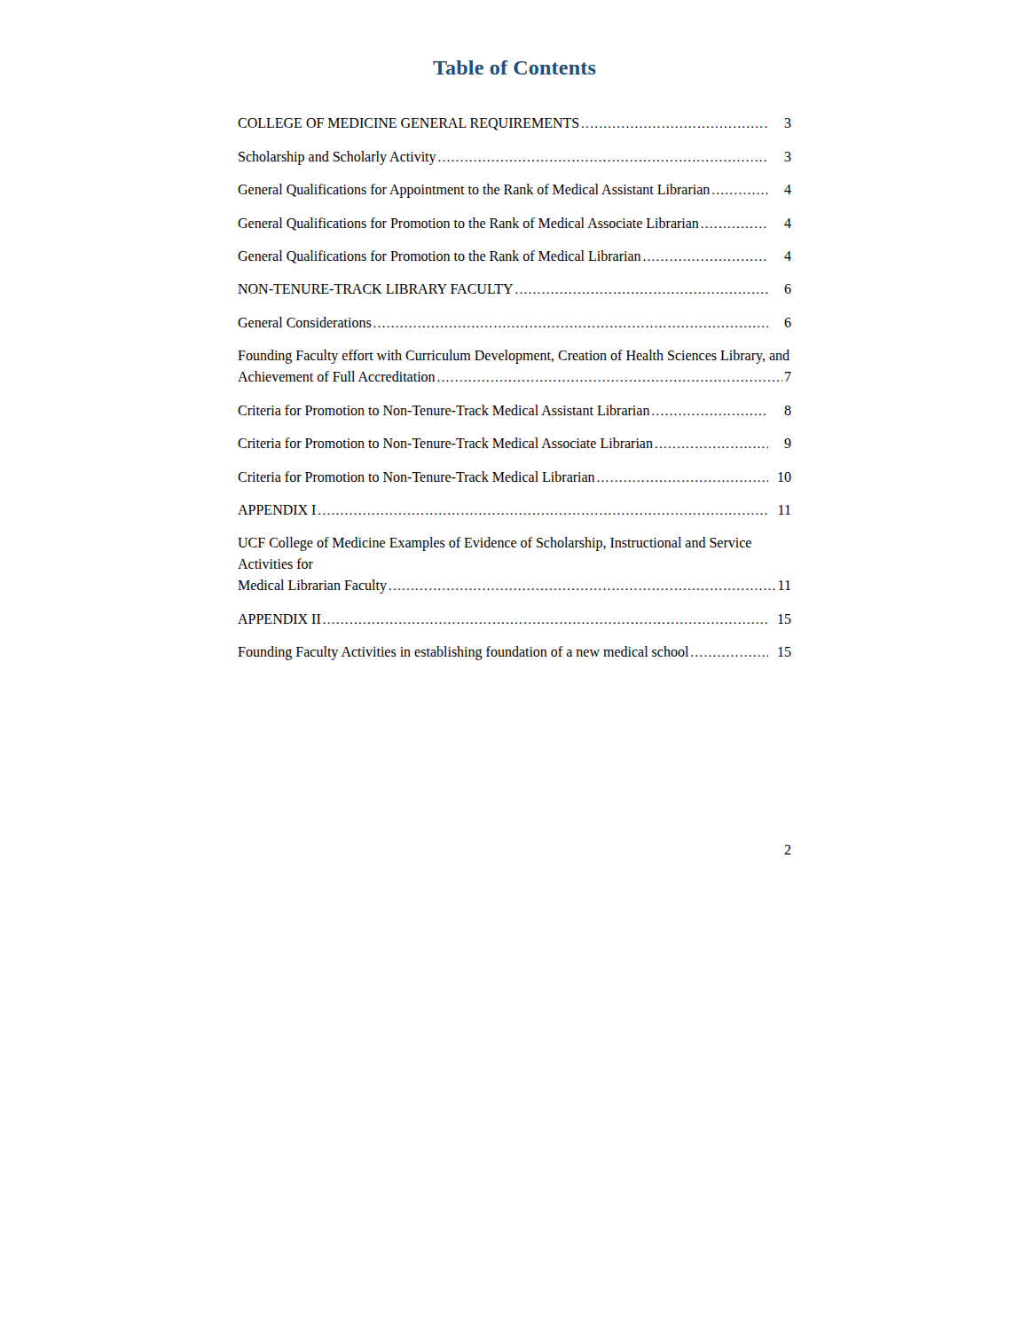Table of Contents
COLLEGE OF MEDICINE GENERAL REQUIREMENTS ................................................................................. 3
Scholarship and Scholarly Activity ......................................................................................... 3
General Qualifications for Appointment to the Rank of Medical Assistant Librarian ............................. 4
General Qualifications for Promotion to the Rank of Medical Associate Librarian ................................. 4
General Qualifications for Promotion to the Rank of Medical Librarian ................................................. 4
NON-TENURE-TRACK LIBRARY FACULTY ..................................................................................... 6
General Considerations ......................................................................................................... 6
Founding Faculty effort with Curriculum Development, Creation of Health Sciences Library, and Achievement of Full Accreditation ......................................................................................... 7
Criteria for Promotion to Non-Tenure-Track Medical Assistant Librarian ............................................... 8
Criteria for Promotion to Non-Tenure-Track Medical Associate Librarian .............................................. 9
Criteria for Promotion to Non-Tenure-Track Medical Librarian ............................................................ 10
APPENDIX I ................................................................................................................................. 11
UCF College of Medicine Examples of Evidence of Scholarship, Instructional and Service Activities for Medical Librarian Faculty ..................................................................................................... 11
APPENDIX II ................................................................................................................................ 15
Founding Faculty Activities in establishing foundation of a new medical school .................................. 15
2